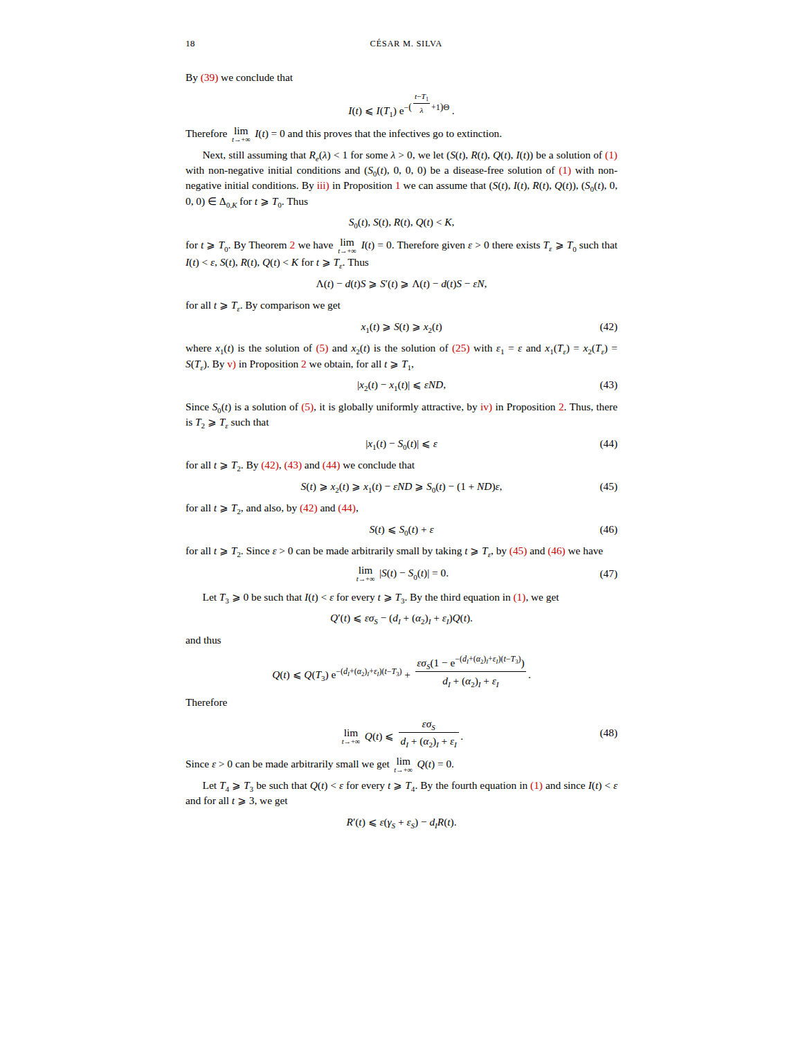18 César M. Silva
By (39) we conclude that
I(t) ⩽ I(T1) e−(t−T1 λ+1) Θ .
Therefore lim t→+∞ I(t) = 0 and this proves that the infectives go to extinction.
Next, still assuming that Re(λ) < 1 for some λ > 0, we let (S(t), R(t), Q(t), I(t)) be a solution of (1) with non-negative initial conditions and (S0(t), 0, 0, 0) be a disease-free solution of (1) with non-negative initial conditions. By iii) in Proposition 1 we can assume that (S(t), I(t), R(t), Q(t)), (S0(t), 0, 0, 0) ∈ Δ0,K for t ⩾ T0. Thus
S0(t), S(t), R(t), Q(t) < K,
for t ⩾ T0. By Theorem 2 we have lim t→+∞ I(t) = 0. Therefore given ε > 0 there exists Tε ⩾ T0 such that I(t) < ε, S(t), R(t), Q(t) < K for t ⩾ Tε. Thus
Λ(t) − d(t)S ⩾ S′(t) ⩾ Λ(t) − d(t)S − εN,
for all t ⩾ Tε. By comparison we get
x1(t) ⩾ S(t) ⩾ x2(t) (42)
where x1(t) is the solution of (5) and x2(t) is the solution of (25) with ε1 = ε and x1(Tε) = x2(Tε) = S(Tε). By v) in Proposition 2 we obtain, for all t ⩾ T1,
|x2(t) − x1(t)| ⩽ εND, (43)
Since S0(t) is a solution of (5), it is globally uniformly attractive, by iv) in Proposition 2. Thus, there is T2 ⩾ Tε such that
|x1(t) − S0(t)| ⩽ ε (44)
for all t ⩾ T2. By (42), (43) and (44) we conclude that
S(t) ⩾ x2(t) ⩾ x1(t) − εND ⩾ S0(t) − (1 + ND)ε, (45)
for all t ⩾ T2, and also, by (42) and (44),
S(t) ⩽ S0(t) + ε (46)
for all t ⩾ T2. Since ε > 0 can be made arbitrarily small by taking t ⩾ Tε, by (45) and (46) we have
lim t→+∞ |S(t) − S0(t)| = 0. (47)
Let T3 ⩾ 0 be such that I(t) < ε for every t ⩾ T3. By the third equation in (1), we get
Q′(t) ⩽ εσS − (dI + (α2)I + εI)Q(t).
and thus
Q(t) ⩽ Q(T3) e−(dI+(α2)I+εI)(t−T3) + εσS(1 − e−(dI+(α2)I+εI)(t−T3)) dI + (α2)I + εI.
Therefore
lim t→+∞ Q(t) ⩽ εσS dI + (α2)I + εI. (48)
Since ε > 0 can be made arbitrarily small we get lim t→+∞ Q(t) = 0.
Let T4 ⩾ T3 be such that Q(t) < ε for every t ⩾ T4. By the fourth equation in (1) and since I(t) < ε and for all t ⩾ 3, we get
R′(t) ⩽ ε(γS + εS) − dI R(t).